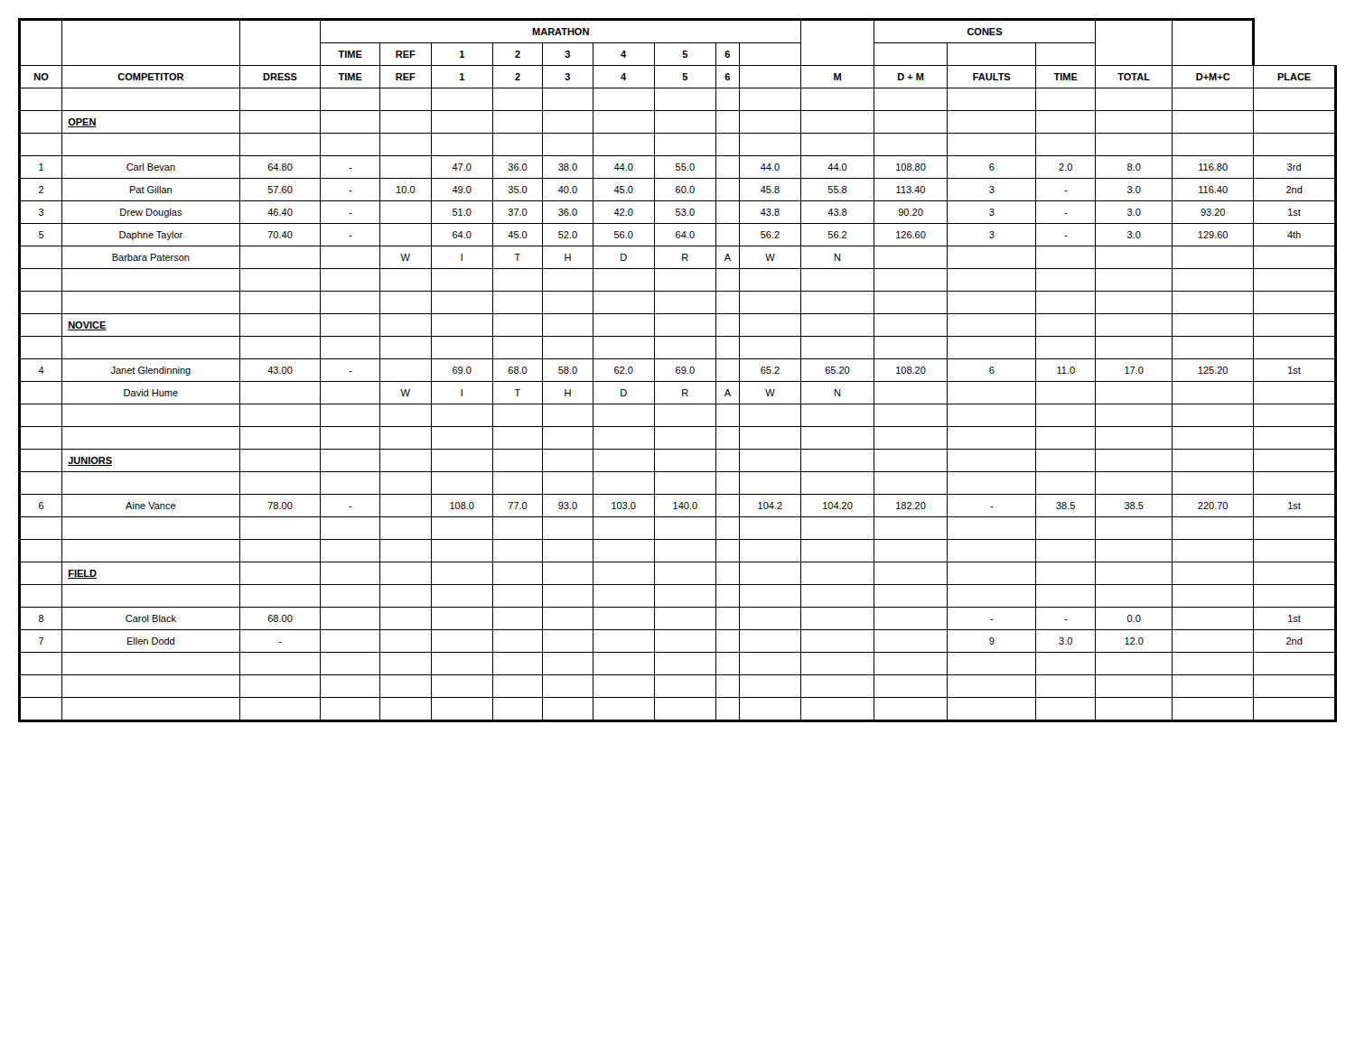| | | | MARATHON | | CONES | | |
| --- | --- | --- | --- | --- | --- | --- | --- |
| TIME | REF | 1 | 2 | 3 | 4 | 5 | 6 | | | | |
| NO | COMPETITOR | DRESS | TIME | REF | 1 | 2 | 3 | 4 | 5 | 6 | | M | D + M | FAULTS | TIME | TOTAL | D+M+C | PLACE |
| | OPEN | | | | | | | | | | | | | | | | | |
| 1 | Carl Bevan | 64.80 | - | | 47.0 | 36.0 | 38.0 | 44.0 | 55.0 | | 44.0 | 44.0 | 108.80 | 6 | 2.0 | 8.0 | 116.80 | 3rd |
| 2 | Pat Gillan | 57.60 | - | 10.0 | 49.0 | 35.0 | 40.0 | 45.0 | 60.0 | | 45.8 | 55.8 | 113.40 | 3 | - | 3.0 | 116.40 | 2nd |
| 3 | Drew Douglas | 46.40 | - | | 51.0 | 37.0 | 36.0 | 42.0 | 53.0 | | 43.8 | 43.8 | 90.20 | 3 | - | 3.0 | 93.20 | 1st |
| 5 | Daphne Taylor | 70.40 | - | | 64.0 | 45.0 | 52.0 | 56.0 | 64.0 | | 56.2 | 56.2 | 126.60 | 3 | - | 3.0 | 129.60 | 4th |
| | Barbara Paterson | | | W | I | T | H | D | R | A | W | N | | | | | | |
| | NOVICE | | | | | | | | | | | | | | | | | |
| 4 | Janet Glendinning | 43.00 | - | | 69.0 | 68.0 | 58.0 | 62.0 | 69.0 | | 65.2 | 65.20 | 108.20 | 6 | 11.0 | 17.0 | 125.20 | 1st |
| | David Hume | | | W | I | T | H | D | R | A | W | N | | | | | | |
| | JUNIORS | | | | | | | | | | | | | | | | | |
| 6 | Aine Vance | 78.00 | - | | 108.0 | 77.0 | 93.0 | 103.0 | 140.0 | | 104.2 | 104.20 | 182.20 | - | 38.5 | 38.5 | 220.70 | 1st |
| | FIELD | | | | | | | | | | | | | | | | | |
| 8 | Carol Black | 68.00 | | | | | | | | | | | | - | - | 0.0 | | 1st |
| 7 | Ellen Dodd | - | | | | | | | | | | | | 9 | 3.0 | 12.0 | | 2nd |